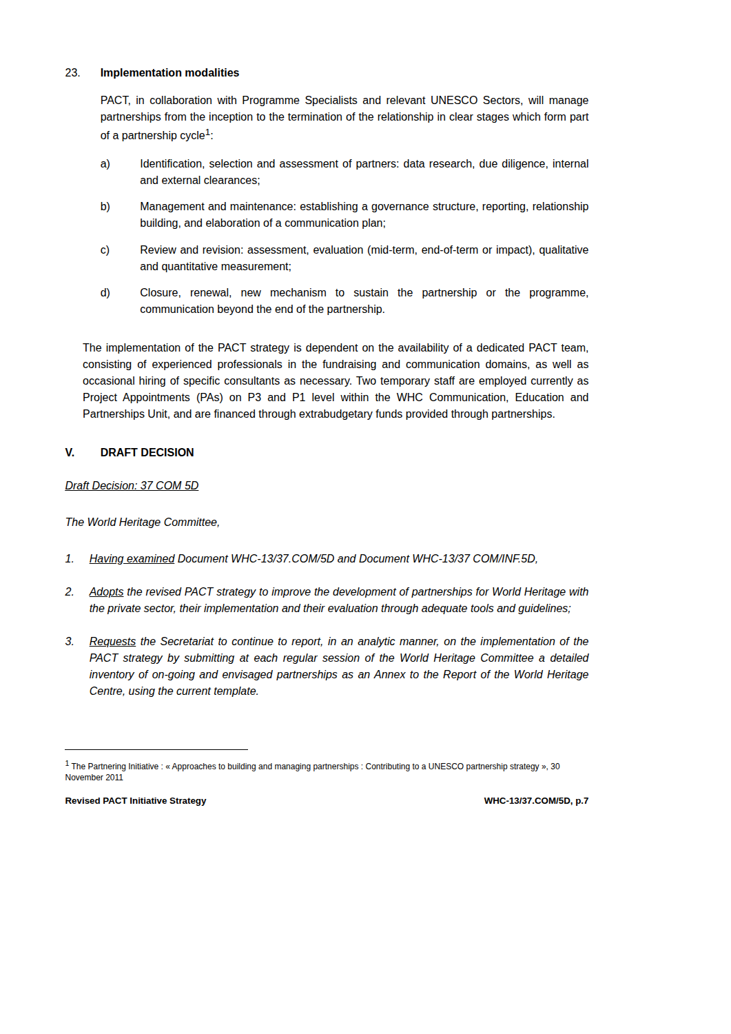23.
Implementation modalities
PACT, in collaboration with Programme Specialists and relevant UNESCO Sectors, will manage partnerships from the inception to the termination of the relationship in clear stages which form part of a partnership cycle1:
a)
Identification, selection and assessment of partners: data research, due diligence, internal and external clearances;
b)
Management and maintenance: establishing a governance structure, reporting, relationship building, and elaboration of a communication plan;
c)
Review and revision: assessment, evaluation (mid-term, end-of-term or impact), qualitative and quantitative measurement;
d)
Closure, renewal, new mechanism to sustain the partnership or the programme, communication beyond the end of the partnership.
The implementation of the PACT strategy is dependent on the availability of a dedicated PACT team, consisting of experienced professionals in the fundraising and communication domains, as well as occasional hiring of specific consultants as necessary. Two temporary staff are employed currently as Project Appointments (PAs) on P3 and P1 level within the WHC Communication, Education and Partnerships Unit, and are financed through extrabudgetary funds provided through partnerships.
V. DRAFT DECISION
Draft Decision: 37 COM 5D
The World Heritage Committee,
1.
Having examined Document WHC-13/37.COM/5D and Document WHC-13/37 COM/INF.5D,
2.
Adopts the revised PACT strategy to improve the development of partnerships for World Heritage with the private sector, their implementation and their evaluation through adequate tools and guidelines;
3.
Requests the Secretariat to continue to report, in an analytic manner, on the implementation of the PACT strategy by submitting at each regular session of the World Heritage Committee a detailed inventory of on-going and envisaged partnerships as an Annex to the Report of the World Heritage Centre, using the current template.
1 The Partnering Initiative : « Approaches to building and managing partnerships : Contributing to a UNESCO partnership strategy », 30 November 2011
Revised PACT Initiative Strategy
WHC-13/37.COM/5D, p.7